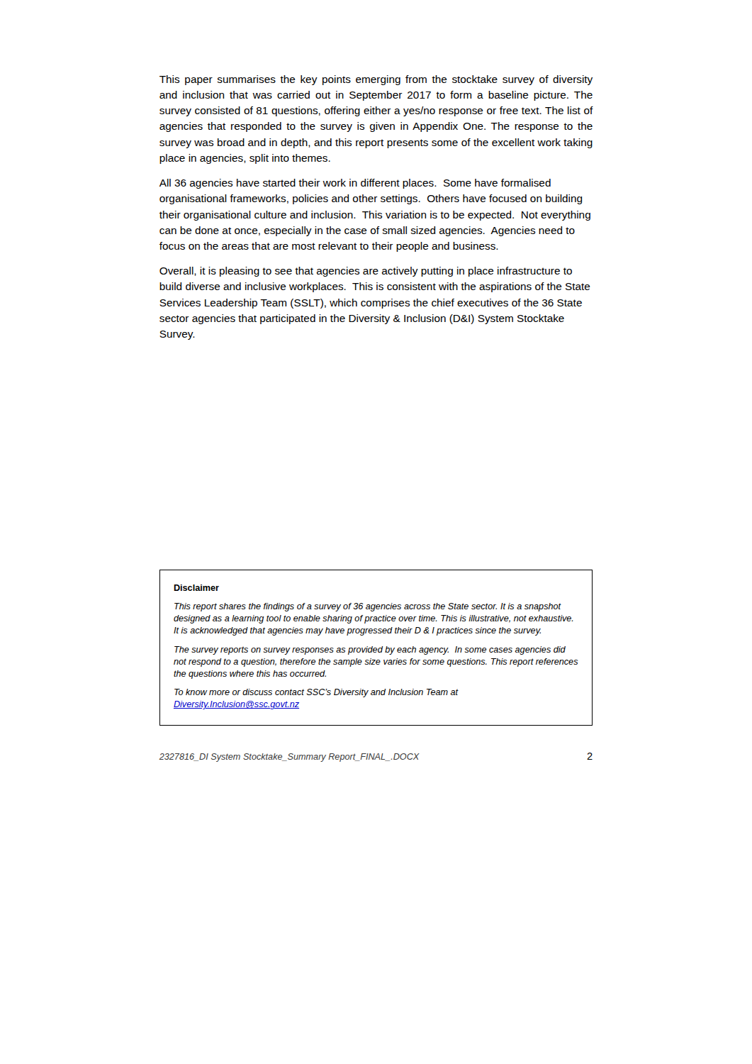This paper summarises the key points emerging from the stocktake survey of diversity and inclusion that was carried out in September 2017 to form a baseline picture. The survey consisted of 81 questions, offering either a yes/no response or free text. The list of agencies that responded to the survey is given in Appendix One. The response to the survey was broad and in depth, and this report presents some of the excellent work taking place in agencies, split into themes.
All 36 agencies have started their work in different places. Some have formalised organisational frameworks, policies and other settings. Others have focused on building their organisational culture and inclusion. This variation is to be expected. Not everything can be done at once, especially in the case of small sized agencies. Agencies need to focus on the areas that are most relevant to their people and business.
Overall, it is pleasing to see that agencies are actively putting in place infrastructure to build diverse and inclusive workplaces. This is consistent with the aspirations of the State Services Leadership Team (SSLT), which comprises the chief executives of the 36 State sector agencies that participated in the Diversity & Inclusion (D&I) System Stocktake Survey.
Disclaimer
This report shares the findings of a survey of 36 agencies across the State sector. It is a snapshot designed as a learning tool to enable sharing of practice over time. This is illustrative, not exhaustive. It is acknowledged that agencies may have progressed their D & I practices since the survey.
The survey reports on survey responses as provided by each agency. In some cases agencies did not respond to a question, therefore the sample size varies for some questions. This report references the questions where this has occurred.
To know more or discuss contact SSC’s Diversity and Inclusion Team at Diversity.Inclusion@ssc.govt.nz
2327816_DI System Stocktake_Summary Report_FINAL_.DOCX 2